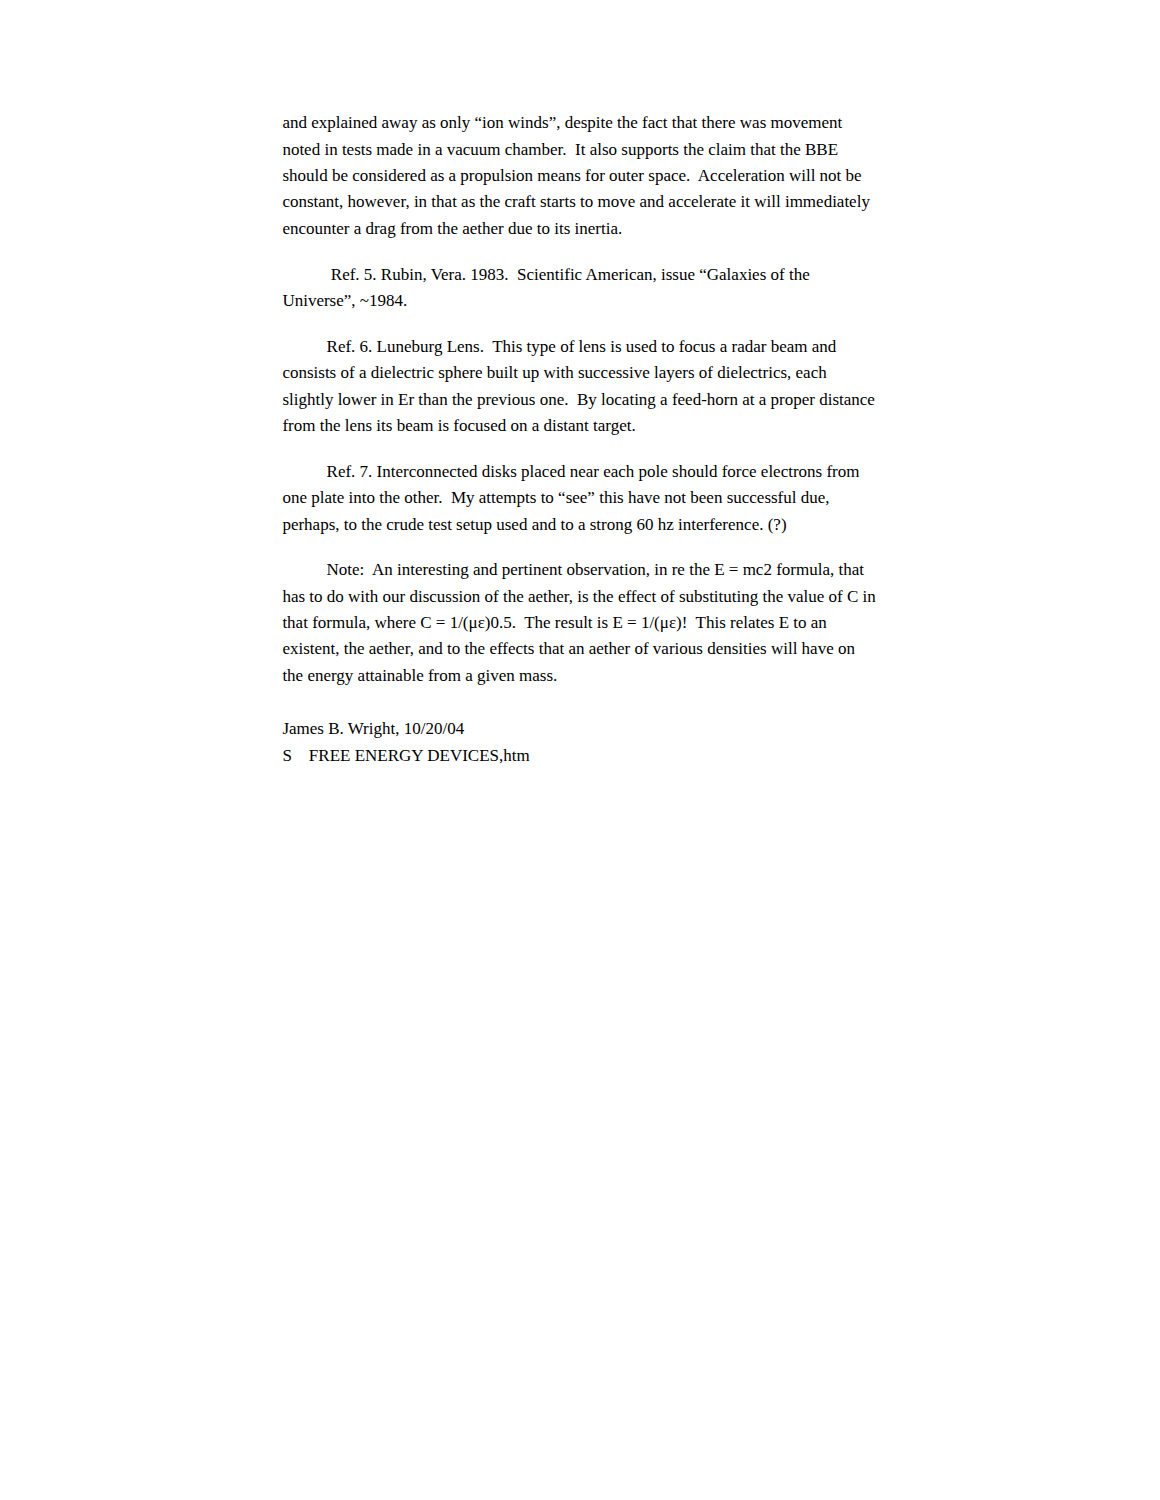and explained away as only “ion winds”, despite the fact that there was movement noted in tests made in a vacuum chamber. It also supports the claim that the BBE should be considered as a propulsion means for outer space. Acceleration will not be constant, however, in that as the craft starts to move and accelerate it will immediately encounter a drag from the aether due to its inertia.
Ref. 5. Rubin, Vera. 1983. Scientific American, issue “Galaxies of the Universe”, ~1984.
Ref. 6. Luneburg Lens. This type of lens is used to focus a radar beam and consists of a dielectric sphere built up with successive layers of dielectrics, each slightly lower in Er than the previous one. By locating a feed-horn at a proper distance from the lens its beam is focused on a distant target.
Ref. 7. Interconnected disks placed near each pole should force electrons from one plate into the other. My attempts to “see” this have not been successful due, perhaps, to the crude test setup used and to a strong 60 hz interference. (?)
Note: An interesting and pertinent observation, in re the E = mc2 formula, that has to do with our discussion of the aether, is the effect of substituting the value of C in that formula, where C = 1/(με)0.5. The result is E = 1/(με)! This relates E to an existent, the aether, and to the effects that an aether of various densities will have on the energy attainable from a given mass.
James B. Wright, 10/20/04 S FREE ENERGY DEVICES,htm